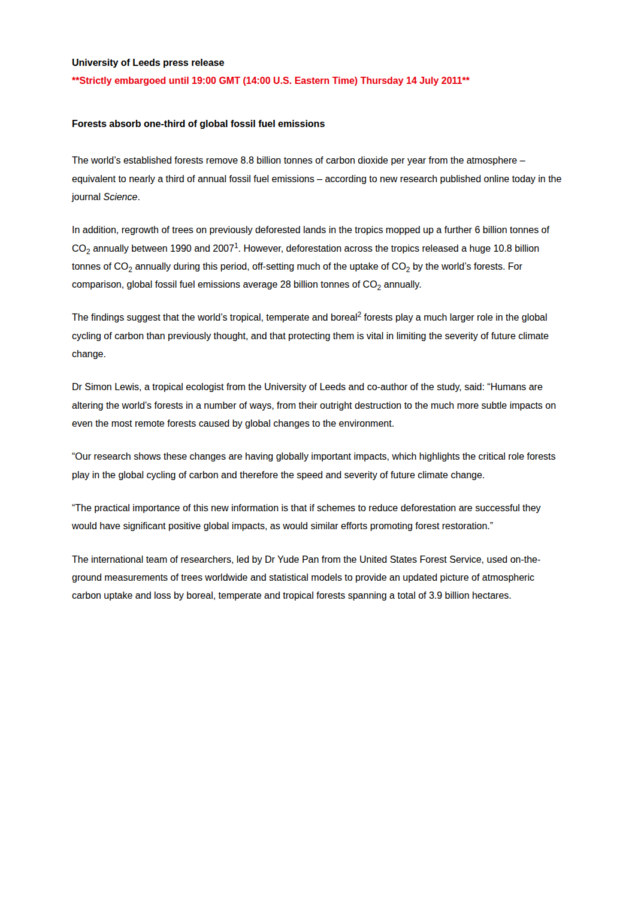University of Leeds press release
**Strictly embargoed until 19:00 GMT (14:00 U.S. Eastern Time) Thursday 14 July 2011**
Forests absorb one-third of global fossil fuel emissions
The world’s established forests remove 8.8 billion tonnes of carbon dioxide per year from the atmosphere – equivalent to nearly a third of annual fossil fuel emissions – according to new research published online today in the journal Science.
In addition, regrowth of trees on previously deforested lands in the tropics mopped up a further 6 billion tonnes of CO2 annually between 1990 and 20071. However, deforestation across the tropics released a huge 10.8 billion tonnes of CO2 annually during this period, off-setting much of the uptake of CO2 by the world’s forests. For comparison, global fossil fuel emissions average 28 billion tonnes of CO2 annually.
The findings suggest that the world’s tropical, temperate and boreal2 forests play a much larger role in the global cycling of carbon than previously thought, and that protecting them is vital in limiting the severity of future climate change.
Dr Simon Lewis, a tropical ecologist from the University of Leeds and co-author of the study, said: “Humans are altering the world’s forests in a number of ways, from their outright destruction to the much more subtle impacts on even the most remote forests caused by global changes to the environment.
“Our research shows these changes are having globally important impacts, which highlights the critical role forests play in the global cycling of carbon and therefore the speed and severity of future climate change.
“The practical importance of this new information is that if schemes to reduce deforestation are successful they would have significant positive global impacts, as would similar efforts promoting forest restoration.”
The international team of researchers, led by Dr Yude Pan from the United States Forest Service, used on-the-ground measurements of trees worldwide and statistical models to provide an updated picture of atmospheric carbon uptake and loss by boreal, temperate and tropical forests spanning a total of 3.9 billion hectares.